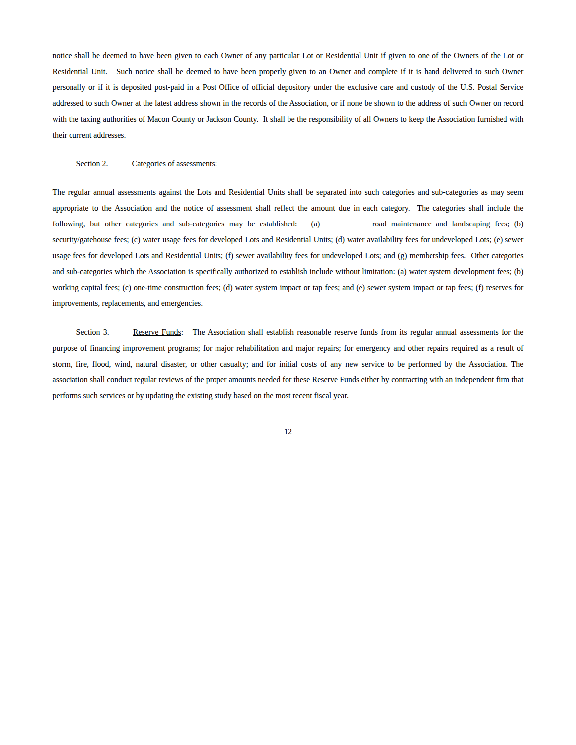notice shall be deemed to have been given to each Owner of any particular Lot or Residential Unit if given to one of the Owners of the Lot or Residential Unit. Such notice shall be deemed to have been properly given to an Owner and complete if it is hand delivered to such Owner personally or if it is deposited post-paid in a Post Office of official depository under the exclusive care and custody of the U.S. Postal Service addressed to such Owner at the latest address shown in the records of the Association, or if none be shown to the address of such Owner on record with the taxing authorities of Macon County or Jackson County. It shall be the responsibility of all Owners to keep the Association furnished with their current addresses.
Section 2. Categories of assessments:
The regular annual assessments against the Lots and Residential Units shall be separated into such categories and sub-categories as may seem appropriate to the Association and the notice of assessment shall reflect the amount due in each category. The categories shall include the following, but other categories and sub-categories may be established: (a) road maintenance and landscaping fees; (b) security/gatehouse fees; (c) water usage fees for developed Lots and Residential Units; (d) water availability fees for undeveloped Lots; (e) sewer usage fees for developed Lots and Residential Units; (f) sewer availability fees for undeveloped Lots; and (g) membership fees. Other categories and sub-categories which the Association is specifically authorized to establish include without limitation: (a) water system development fees; (b) working capital fees; (c) one-time construction fees; (d) water system impact or tap fees; and (e) sewer system impact or tap fees; (f) reserves for improvements, replacements, and emergencies.
Section 3. Reserve Funds: The Association shall establish reasonable reserve funds from its regular annual assessments for the purpose of financing improvement programs; for major rehabilitation and major repairs; for emergency and other repairs required as a result of storm, fire, flood, wind, natural disaster, or other casualty; and for initial costs of any new service to be performed by the Association. The association shall conduct regular reviews of the proper amounts needed for these Reserve Funds either by contracting with an independent firm that performs such services or by updating the existing study based on the most recent fiscal year.
12